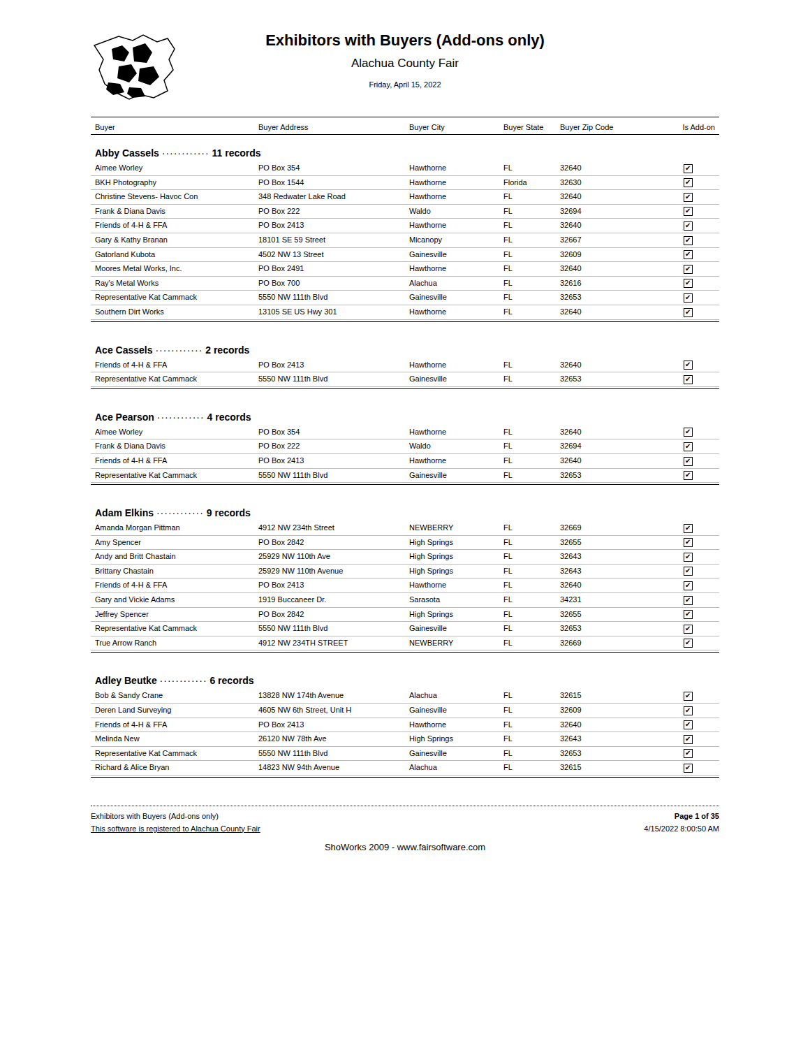Exhibitors with Buyers (Add-ons only)
Alachua County Fair
Friday, April 15, 2022
| Buyer | Buyer Address | Buyer City | Buyer State | Buyer Zip Code | Is Add-on |
| --- | --- | --- | --- | --- | --- |
| Abby Cassels ············ 11 records |
| Aimee Worley | PO Box 354 | Hawthorne | FL | 32640 | |
| BKH Photography | PO Box 1544 | Hawthorne | Florida | 32630 | |
| Christine Stevens- Havoc Con | 348 Redwater Lake Road | Hawthorne | FL | 32640 | |
| Frank & Diana Davis | PO Box 222 | Waldo | FL | 32694 | |
| Friends of 4-H & FFA | PO Box 2413 | Hawthorne | FL | 32640 | |
| Gary & Kathy Branan | 18101 SE 59 Street | Micanopy | FL | 32667 | |
| Gatorland Kubota | 4502 NW 13 Street | Gainesville | FL | 32609 | |
| Moores Metal Works, Inc. | PO Box 2491 | Hawthorne | FL | 32640 | |
| Ray's Metal Works | PO Box 700 | Alachua | FL | 32616 | |
| Representative Kat Cammack | 5550 NW 111th Blvd | Gainesville | FL | 32653 | |
| Southern Dirt Works | 13105 SE US Hwy 301 | Hawthorne | FL | 32640 | |
| Ace Cassels ············ 2 records |
| Friends of 4-H & FFA | PO Box 2413 | Hawthorne | FL | 32640 | |
| Representative Kat Cammack | 5550 NW 111th Blvd | Gainesville | FL | 32653 | |
| Ace Pearson ············ 4 records |
| Aimee Worley | PO Box 354 | Hawthorne | FL | 32640 | |
| Frank & Diana Davis | PO Box 222 | Waldo | FL | 32694 | |
| Friends of 4-H & FFA | PO Box 2413 | Hawthorne | FL | 32640 | |
| Representative Kat Cammack | 5550 NW 111th Blvd | Gainesville | FL | 32653 | |
| Adam Elkins ············ 9 records |
| Amanda Morgan Pittman | 4912 NW 234th Street | NEWBERRY | FL | 32669 | |
| Amy Spencer | PO Box 2842 | High Springs | FL | 32655 | |
| Andy and Britt Chastain | 25929 NW 110th Ave | High Springs | FL | 32643 | |
| Brittany Chastain | 25929 NW 110th Avenue | High Springs | FL | 32643 | |
| Friends of 4-H & FFA | PO Box 2413 | Hawthorne | FL | 32640 | |
| Gary and Vickie Adams | 1919 Buccaneer Dr. | Sarasota | FL | 34231 | |
| Jeffrey Spencer | PO Box 2842 | High Springs | FL | 32655 | |
| Representative Kat Cammack | 5550 NW 111th Blvd | Gainesville | FL | 32653 | |
| True Arrow Ranch | 4912 NW 234TH STREET | NEWBERRY | FL | 32669 | |
| Adley Beutke ············ 6 records |
| Bob & Sandy Crane | 13828 NW 174th Avenue | Alachua | FL | 32615 | |
| Deren Land Surveying | 4605 NW 6th Street, Unit H | Gainesville | FL | 32609 | |
| Friends of 4-H & FFA | PO Box 2413 | Hawthorne | FL | 32640 | |
| Melinda New | 26120 NW 78th Ave | High Springs | FL | 32643 | |
| Representative Kat Cammack | 5550 NW 111th Blvd | Gainesville | FL | 32653 | |
| Richard & Alice Bryan | 14823 NW 94th Avenue | Alachua | FL | 32615 | |
Exhibitors with Buyers (Add-ons only)
This software is registered to Alachua County Fair
Page 1 of 35
4/15/2022 8:00:50 AM
ShoWorks 2009 - www.fairsoftware.com